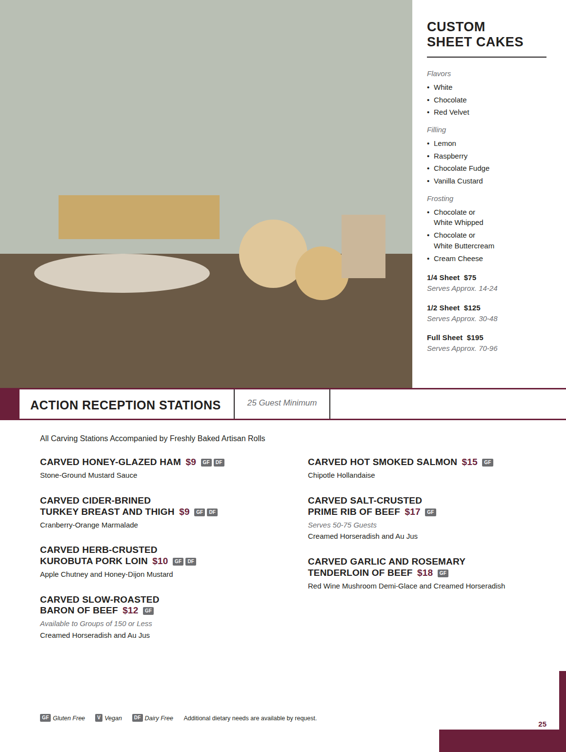Custom
Sheet Cakes
Flavors
White
Chocolate
Red Velvet
Filling
Lemon
Raspberry
Chocolate Fudge
Vanilla Custard
Frosting
Chocolate or
White Whipped
Chocolate or
White Buttercream
Cream Cheese
1/4 Sheet $75
Serves Approx. 14-24
1/2 Sheet $125
Serves Approx. 30-48
Full Sheet $195
Serves Approx. 70-96
Action Reception Stations
25 Guest Minimum
All Carving Stations Accompanied by Freshly Baked Artisan Rolls
Carved Honey-Glazed Ham $9 GF DF
Stone-Ground Mustard Sauce
Carved Cider-Brined
Turkey Breast and Thigh $9 GF DF
Cranberry-Orange Marmalade
Carved Herb-Crusted
Kurobuta Pork Loin $10 GF DF
Apple Chutney and Honey-Dijon Mustard
Carved Slow-Roasted
Baron of Beef $12 GF
Available to Groups of 150 or Less
Creamed Horseradish and Au Jus
Carved Hot Smoked Salmon $15 GF
Chipotle Hollandaise
Carved Salt-Crusted
Prime Rib of Beef $17 GF
Serves 50-75 Guests
Creamed Horseradish and Au Jus
Carved Garlic and Rosemary
Tenderloin of Beef $18 GF
Red Wine Mushroom Demi-Glace and Creamed Horseradish
GF Gluten Free VVegan DF Dairy Free Additional dietary needs are available by request.
25